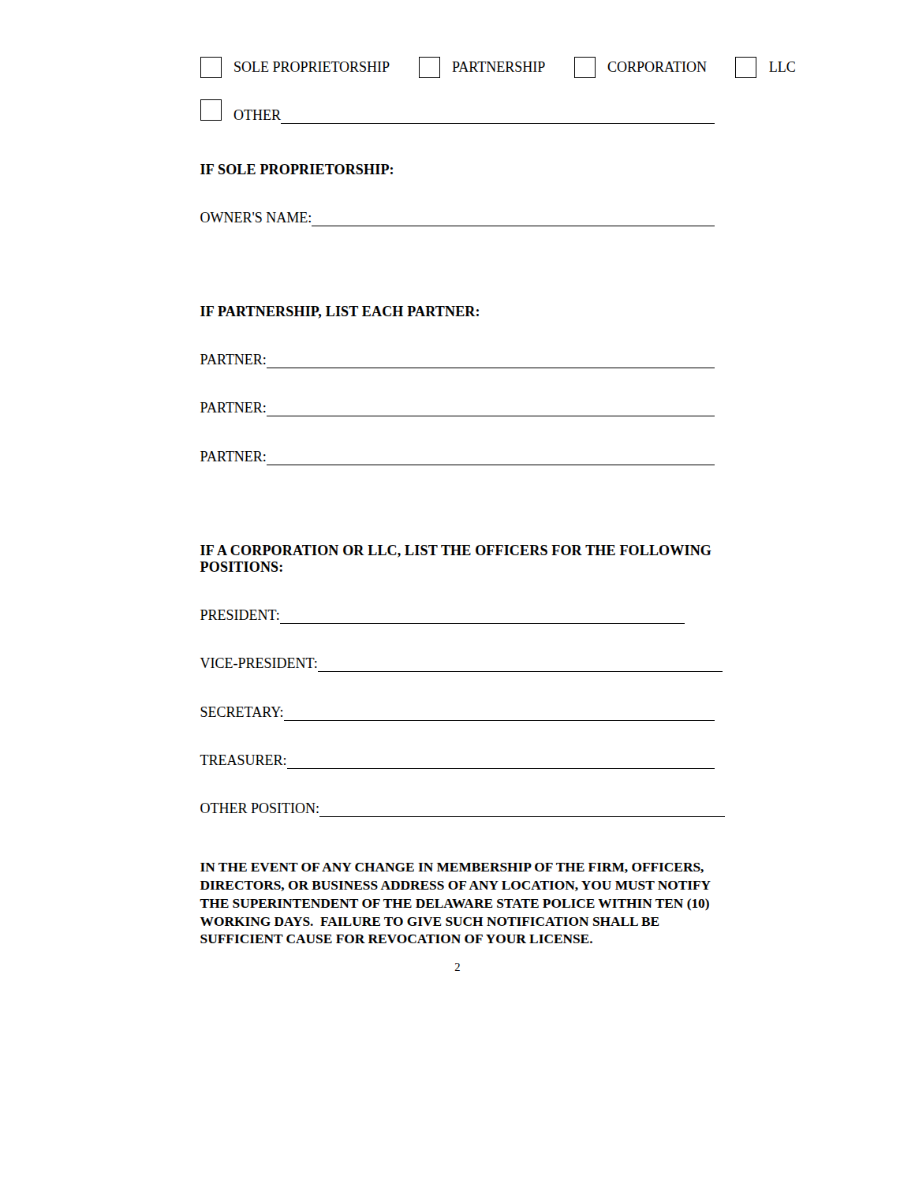SOLE PROPRIETORSHIP PARTNERSHIP CORPORATION LLC
OTHER
IF SOLE PROPRIETORSHIP:
OWNER'S NAME:
IF PARTNERSHIP, LIST EACH PARTNER:
PARTNER:
PARTNER:
PARTNER:
IF A CORPORATION OR LLC, LIST THE OFFICERS FOR THE FOLLOWING POSITIONS:
PRESIDENT:
VICE-PRESIDENT:
SECRETARY:
TREASURER:
OTHER POSITION:
IN THE EVENT OF ANY CHANGE IN MEMBERSHIP OF THE FIRM, OFFICERS, DIRECTORS, OR BUSINESS ADDRESS OF ANY LOCATION, YOU MUST NOTIFY THE SUPERINTENDENT OF THE DELAWARE STATE POLICE WITHIN TEN (10) WORKING DAYS. FAILURE TO GIVE SUCH NOTIFICATION SHALL BE SUFFICIENT CAUSE FOR REVOCATION OF YOUR LICENSE.
2